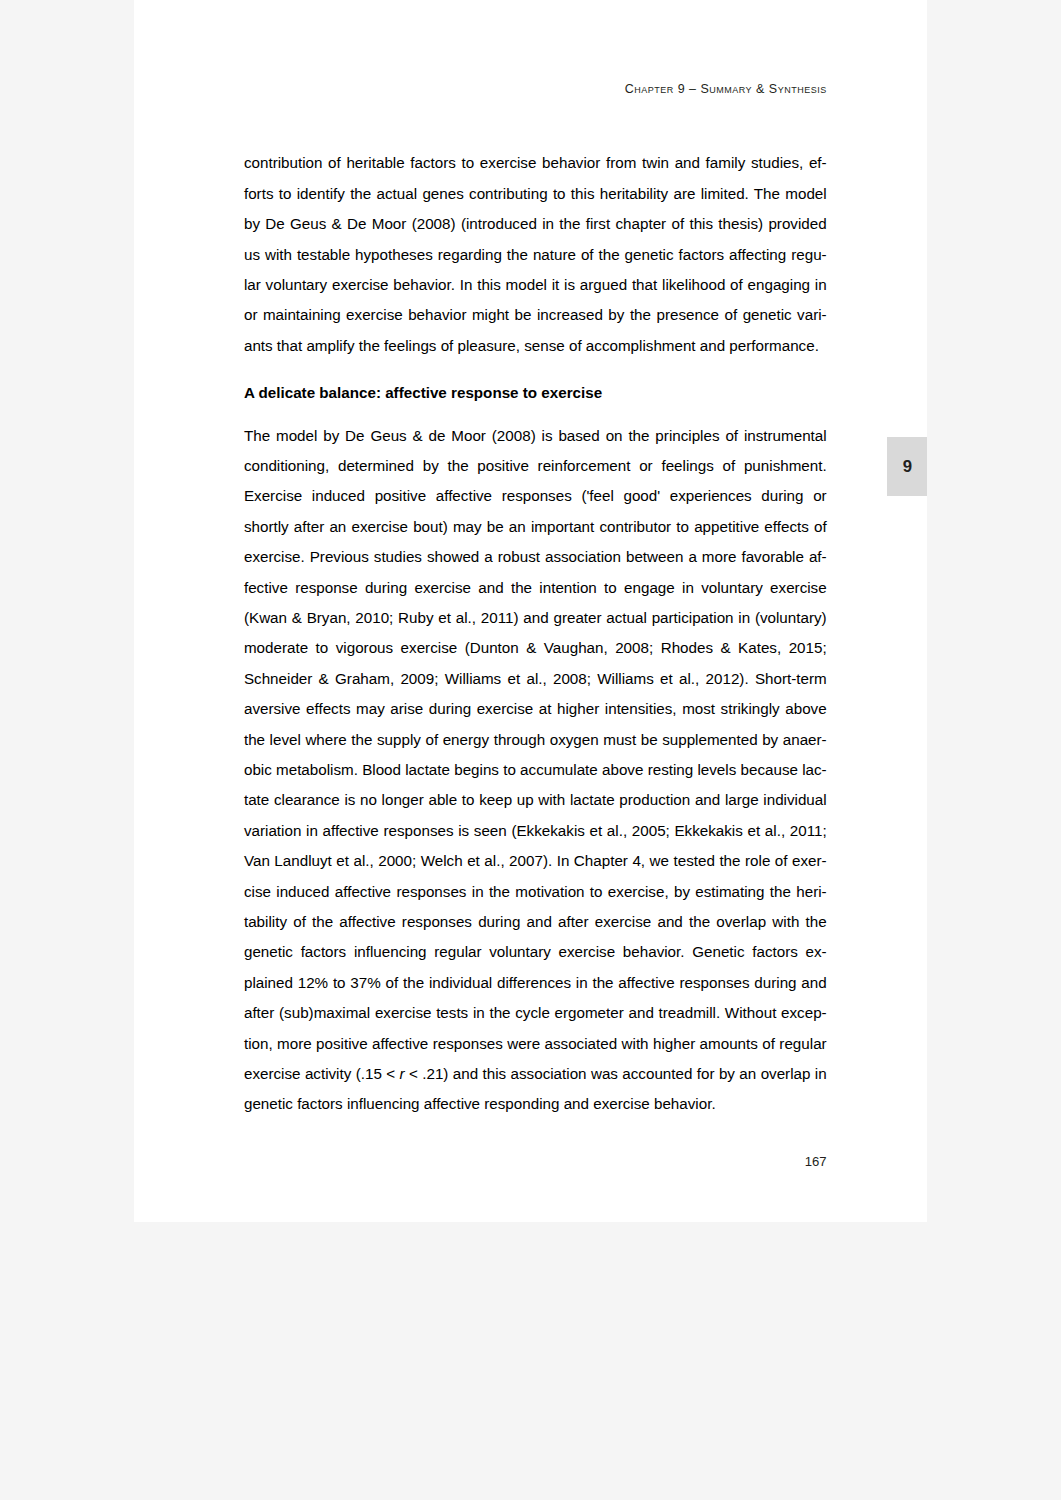Chapter 9 – Summary & Synthesis
contribution of heritable factors to exercise behavior from twin and family studies, efforts to identify the actual genes contributing to this heritability are limited. The model by De Geus & De Moor (2008) (introduced in the first chapter of this thesis) provided us with testable hypotheses regarding the nature of the genetic factors affecting regular voluntary exercise behavior. In this model it is argued that likelihood of engaging in or maintaining exercise behavior might be increased by the presence of genetic variants that amplify the feelings of pleasure, sense of accomplishment and performance.
A delicate balance: affective response to exercise
The model by De Geus & de Moor (2008) is based on the principles of instrumental conditioning, determined by the positive reinforcement or feelings of punishment. Exercise induced positive affective responses ('feel good' experiences during or shortly after an exercise bout) may be an important contributor to appetitive effects of exercise. Previous studies showed a robust association between a more favorable affective response during exercise and the intention to engage in voluntary exercise (Kwan & Bryan, 2010; Ruby et al., 2011) and greater actual participation in (voluntary) moderate to vigorous exercise (Dunton & Vaughan, 2008; Rhodes & Kates, 2015; Schneider & Graham, 2009; Williams et al., 2008; Williams et al., 2012). Short-term aversive effects may arise during exercise at higher intensities, most strikingly above the level where the supply of energy through oxygen must be supplemented by anaerobic metabolism. Blood lactate begins to accumulate above resting levels because lactate clearance is no longer able to keep up with lactate production and large individual variation in affective responses is seen (Ekkekakis et al., 2005; Ekkekakis et al., 2011; Van Landluyt et al., 2000; Welch et al., 2007). In Chapter 4, we tested the role of exercise induced affective responses in the motivation to exercise, by estimating the heritability of the affective responses during and after exercise and the overlap with the genetic factors influencing regular voluntary exercise behavior. Genetic factors explained 12% to 37% of the individual differences in the affective responses during and after (sub)maximal exercise tests in the cycle ergometer and treadmill. Without exception, more positive affective responses were associated with higher amounts of regular exercise activity (.15 < r < .21) and this association was accounted for by an overlap in genetic factors influencing affective responding and exercise behavior.
9
167